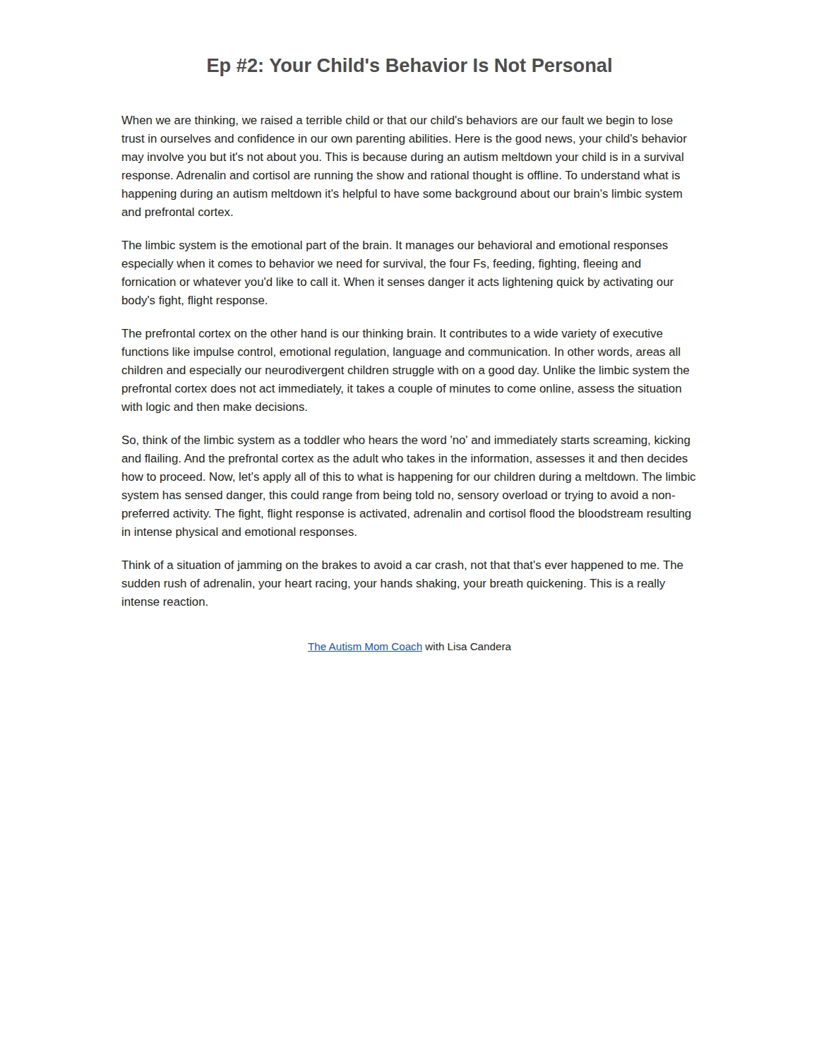Ep #2: Your Child's Behavior Is Not Personal
When we are thinking, we raised a terrible child or that our child's behaviors are our fault we begin to lose trust in ourselves and confidence in our own parenting abilities. Here is the good news, your child's behavior may involve you but it's not about you. This is because during an autism meltdown your child is in a survival response. Adrenalin and cortisol are running the show and rational thought is offline. To understand what is happening during an autism meltdown it's helpful to have some background about our brain's limbic system and prefrontal cortex.
The limbic system is the emotional part of the brain. It manages our behavioral and emotional responses especially when it comes to behavior we need for survival, the four Fs, feeding, fighting, fleeing and fornication or whatever you'd like to call it. When it senses danger it acts lightening quick by activating our body's fight, flight response.
The prefrontal cortex on the other hand is our thinking brain. It contributes to a wide variety of executive functions like impulse control, emotional regulation, language and communication. In other words, areas all children and especially our neurodivergent children struggle with on a good day. Unlike the limbic system the prefrontal cortex does not act immediately, it takes a couple of minutes to come online, assess the situation with logic and then make decisions.
So, think of the limbic system as a toddler who hears the word 'no' and immediately starts screaming, kicking and flailing. And the prefrontal cortex as the adult who takes in the information, assesses it and then decides how to proceed. Now, let's apply all of this to what is happening for our children during a meltdown. The limbic system has sensed danger, this could range from being told no, sensory overload or trying to avoid a non-preferred activity. The fight, flight response is activated, adrenalin and cortisol flood the bloodstream resulting in intense physical and emotional responses.
Think of a situation of jamming on the brakes to avoid a car crash, not that that's ever happened to me. The sudden rush of adrenalin, your heart racing, your hands shaking, your breath quickening. This is a really intense reaction.
The Autism Mom Coach with Lisa Candera